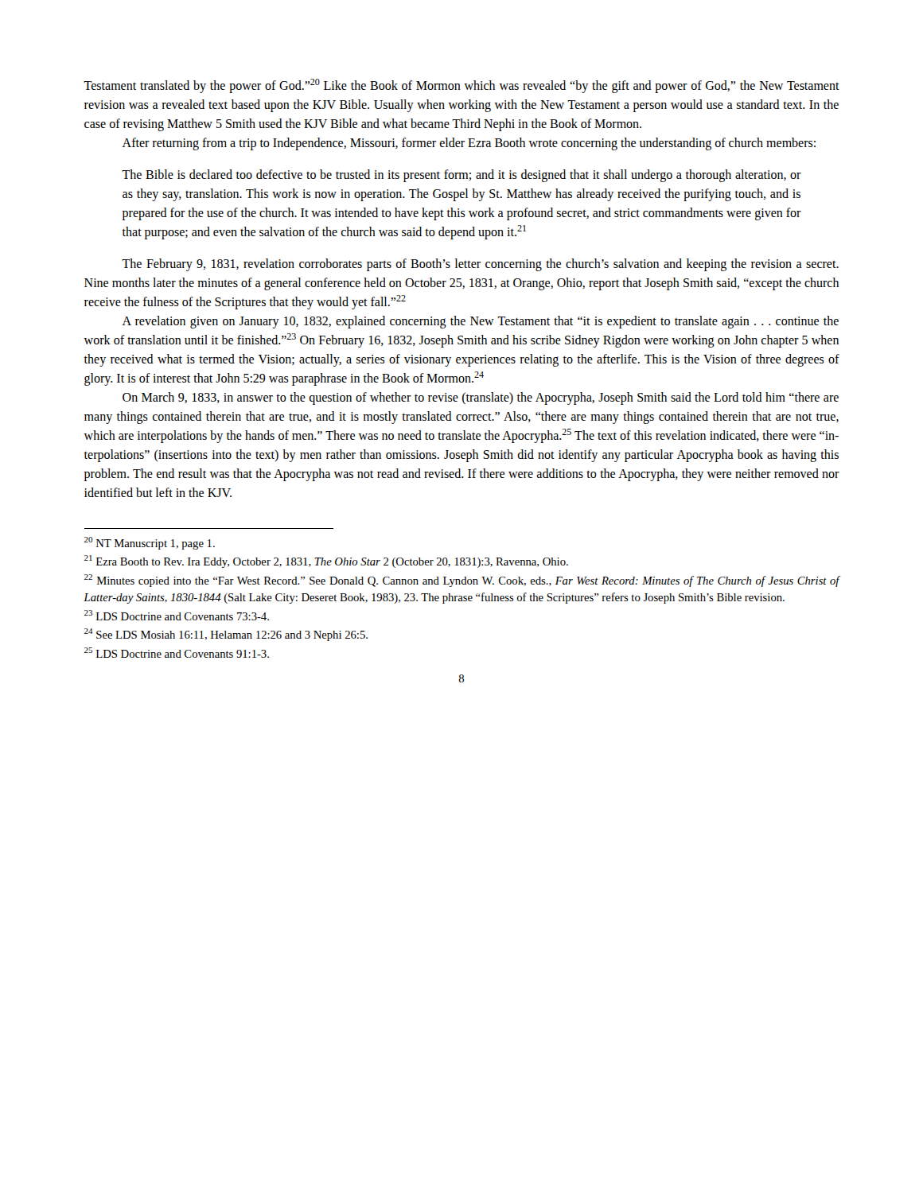Testament translated by the power of God.”20 Like the Book of Mormon which was revealed “by the gift and power of God,” the New Testament revision was a revealed text based upon the KJV Bible. Usually when working with the New Testament a person would use a standard text. In the case of revising Matthew 5 Smith used the KJV Bible and what became Third Nephi in the Book of Mormon.
After returning from a trip to Independence, Missouri, former elder Ezra Booth wrote concerning the understanding of church members:
The Bible is declared too defective to be trusted in its present form; and it is designed that it shall undergo a thorough alteration, or as they say, translation. This work is now in operation. The Gospel by St. Matthew has already received the purifying touch, and is prepared for the use of the church. It was intended to have kept this work a profound secret, and strict commandments were given for that purpose; and even the salvation of the church was said to depend upon it.21
The February 9, 1831, revelation corroborates parts of Booth’s letter concerning the church’s salvation and keeping the revision a secret. Nine months later the minutes of a general conference held on October 25, 1831, at Orange, Ohio, report that Joseph Smith said, “except the church receive the fulness of the Scriptures that they would yet fall.”22
A revelation given on January 10, 1832, explained concerning the New Testament that “it is expedient to translate again . . . continue the work of translation until it be finished.”23 On February 16, 1832, Joseph Smith and his scribe Sidney Rigdon were working on John chapter 5 when they received what is termed the Vision; actually, a series of visionary experiences relating to the afterlife. This is the Vision of three degrees of glory. It is of interest that John 5:29 was paraphrase in the Book of Mormon.24
On March 9, 1833, in answer to the question of whether to revise (translate) the Apocrypha, Joseph Smith said the Lord told him “there are many things contained therein that are true, and it is mostly translated correct.” Also, “there are many things contained therein that are not true, which are interpolations by the hands of men.” There was no need to translate the Apocrypha.25 The text of this revelation indicated, there were “interpolations” (insertions into the text) by men rather than omissions. Joseph Smith did not identify any particular Apocrypha book as having this problem. The end result was that the Apocrypha was not read and revised. If there were additions to the Apocrypha, they were neither removed nor identified but left in the KJV.
20 NT Manuscript 1, page 1.
21 Ezra Booth to Rev. Ira Eddy, October 2, 1831, The Ohio Star 2 (October 20, 1831):3, Ravenna, Ohio.
22 Minutes copied into the “Far West Record.” See Donald Q. Cannon and Lyndon W. Cook, eds., Far West Record: Minutes of The Church of Jesus Christ of Latter-day Saints, 1830-1844 (Salt Lake City: Deseret Book, 1983), 23. The phrase “fulness of the Scriptures” refers to Joseph Smith’s Bible revision.
23 LDS Doctrine and Covenants 73:3-4.
24 See LDS Mosiah 16:11, Helaman 12:26 and 3 Nephi 26:5.
25 LDS Doctrine and Covenants 91:1-3.
8